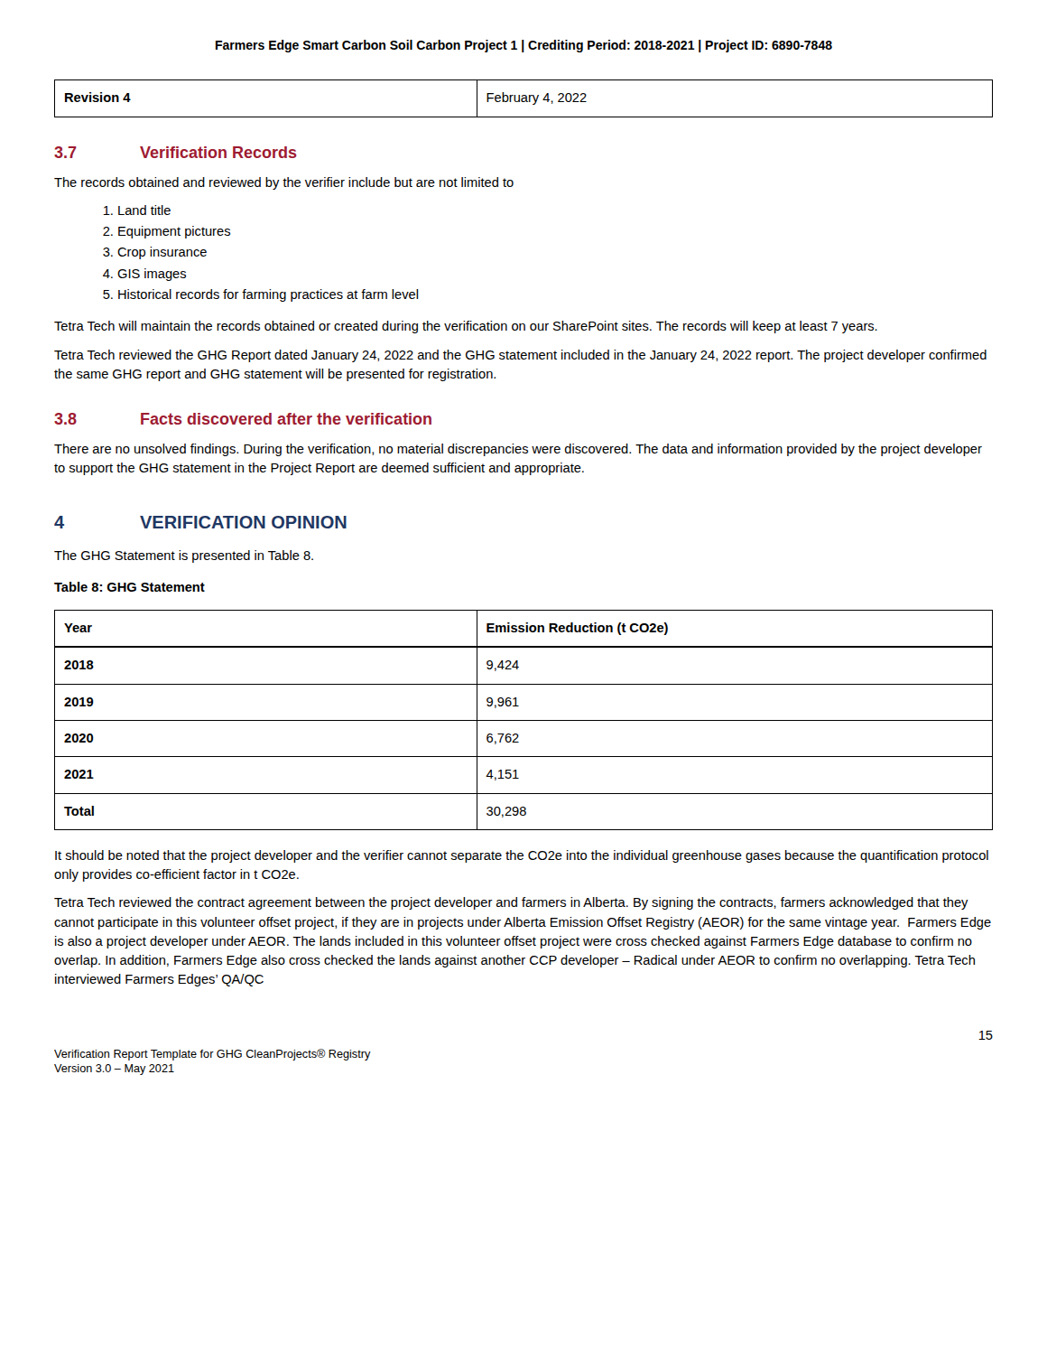Farmers Edge Smart Carbon Soil Carbon Project 1 | Crediting Period: 2018-2021 | Project ID: 6890-7848
| Revision 4 | February 4, 2022 |
3.7 Verification Records
The records obtained and reviewed by the verifier include but are not limited to
Land title
Equipment pictures
Crop insurance
GIS images
Historical records for farming practices at farm level
Tetra Tech will maintain the records obtained or created during the verification on our SharePoint sites. The records will keep at least 7 years.
Tetra Tech reviewed the GHG Report dated January 24, 2022 and the GHG statement included in the January 24, 2022 report. The project developer confirmed the same GHG report and GHG statement will be presented for registration.
3.8 Facts discovered after the verification
There are no unsolved findings. During the verification, no material discrepancies were discovered. The data and information provided by the project developer to support the GHG statement in the Project Report are deemed sufficient and appropriate.
4 VERIFICATION OPINION
The GHG Statement is presented in Table 8.
Table 8: GHG Statement
| Year | Emission Reduction (t CO2e) |
| --- | --- |
| 2018 | 9,424 |
| 2019 | 9,961 |
| 2020 | 6,762 |
| 2021 | 4,151 |
| Total | 30,298 |
It should be noted that the project developer and the verifier cannot separate the CO2e into the individual greenhouse gases because the quantification protocol only provides co-efficient factor in t CO2e.
Tetra Tech reviewed the contract agreement between the project developer and farmers in Alberta. By signing the contracts, farmers acknowledged that they cannot participate in this volunteer offset project, if they are in projects under Alberta Emission Offset Registry (AEOR) for the same vintage year. Farmers Edge is also a project developer under AEOR. The lands included in this volunteer offset project were cross checked against Farmers Edge database to confirm no overlap. In addition, Farmers Edge also cross checked the lands against another CCP developer – Radical under AEOR to confirm no overlapping. Tetra Tech interviewed Farmers Edges’ QA/QC
15
Verification Report Template for GHG CleanProjects® Registry
Version 3.0 – May 2021